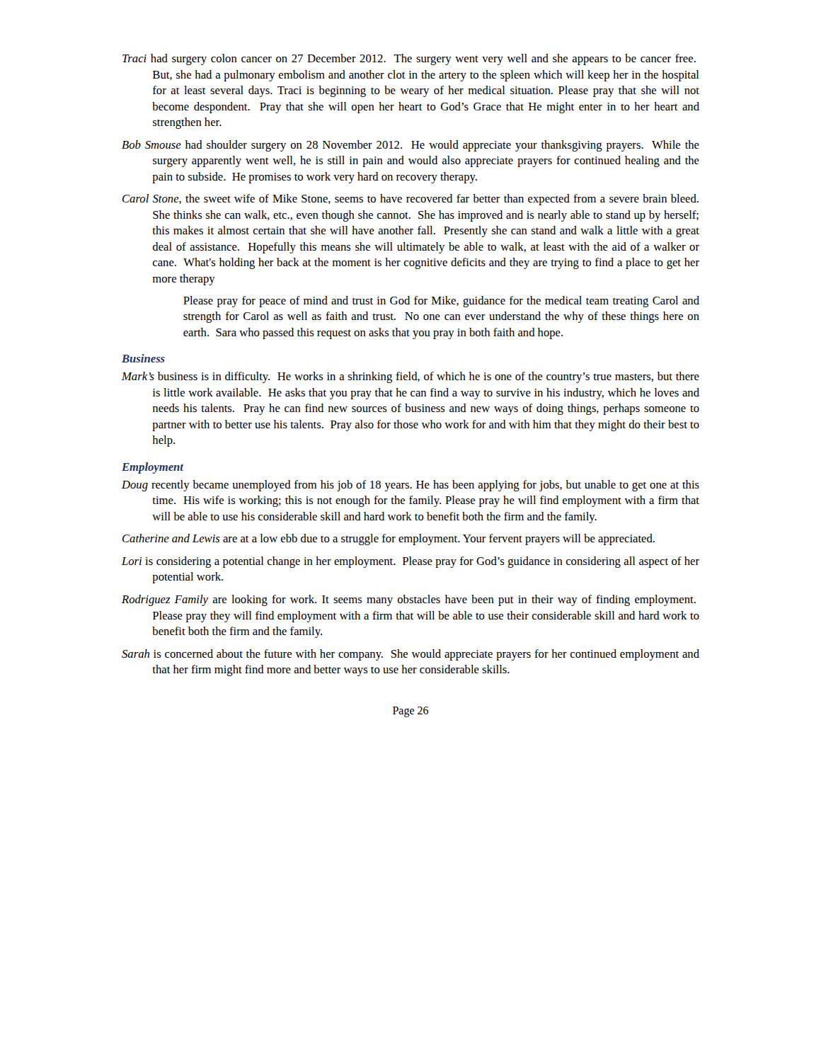Traci had surgery colon cancer on 27 December 2012. The surgery went very well and she appears to be cancer free. But, she had a pulmonary embolism and another clot in the artery to the spleen which will keep her in the hospital for at least several days. Traci is beginning to be weary of her medical situation. Please pray that she will not become despondent. Pray that she will open her heart to God’s Grace that He might enter in to her heart and strengthen her.
Bob Smouse had shoulder surgery on 28 November 2012. He would appreciate your thanksgiving prayers. While the surgery apparently went well, he is still in pain and would also appreciate prayers for continued healing and the pain to subside. He promises to work very hard on recovery therapy.
Carol Stone, the sweet wife of Mike Stone, seems to have recovered far better than expected from a severe brain bleed. She thinks she can walk, etc., even though she cannot. She has improved and is nearly able to stand up by herself; this makes it almost certain that she will have another fall. Presently she can stand and walk a little with a great deal of assistance. Hopefully this means she will ultimately be able to walk, at least with the aid of a walker or cane. What's holding her back at the moment is her cognitive deficits and they are trying to find a place to get her more therapy
Please pray for peace of mind and trust in God for Mike, guidance for the medical team treating Carol and strength for Carol as well as faith and trust. No one can ever understand the why of these things here on earth. Sara who passed this request on asks that you pray in both faith and hope.
Business
Mark’s business is in difficulty. He works in a shrinking field, of which he is one of the country’s true masters, but there is little work available. He asks that you pray that he can find a way to survive in his industry, which he loves and needs his talents. Pray he can find new sources of business and new ways of doing things, perhaps someone to partner with to better use his talents. Pray also for those who work for and with him that they might do their best to help.
Employment
Doug recently became unemployed from his job of 18 years. He has been applying for jobs, but unable to get one at this time. His wife is working; this is not enough for the family. Please pray he will find employment with a firm that will be able to use his considerable skill and hard work to benefit both the firm and the family.
Catherine and Lewis are at a low ebb due to a struggle for employment. Your fervent prayers will be appreciated.
Lori is considering a potential change in her employment. Please pray for God’s guidance in considering all aspect of her potential work.
Rodriguez Family are looking for work. It seems many obstacles have been put in their way of finding employment. Please pray they will find employment with a firm that will be able to use their considerable skill and hard work to benefit both the firm and the family.
Sarah is concerned about the future with her company. She would appreciate prayers for her continued employment and that her firm might find more and better ways to use her considerable skills.
Page 26